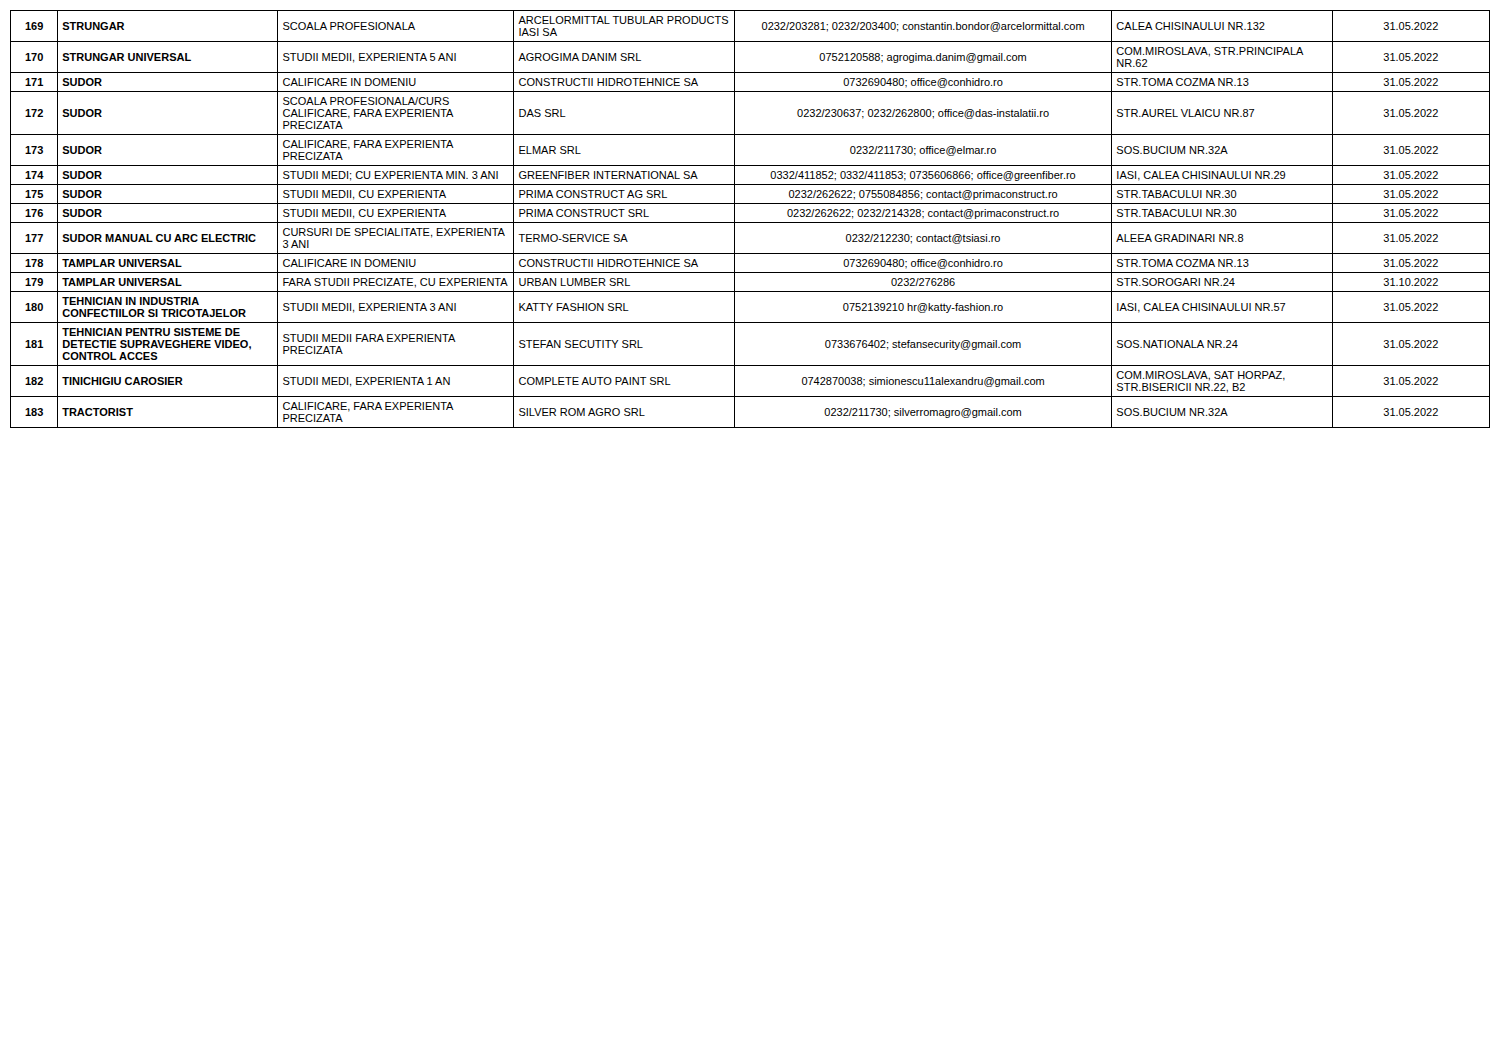| 169 | STRUNGAR | SCOALA PROFESIONALA | ARCELORMITTAL TUBULAR PRODUCTS IASI SA | 0232/203281; 0232/203400; constantin.bondor@arcelormittal.com | CALEA CHISINAULUI NR.132 | 31.05.2022 |
| 170 | STRUNGAR UNIVERSAL | STUDII MEDII, EXPERIENTA 5 ANI | AGROGIMA DANIM SRL | 0752120588; agrogima.danim@gmail.com | COM.MIROSLAVA, STR.PRINCIPALA NR.62 | 31.05.2022 |
| 171 | SUDOR | CALIFICARE IN DOMENIU | CONSTRUCTII HIDROTEHNICE SA | 0732690480; office@conhidro.ro | STR.TOMA COZMA NR.13 | 31.05.2022 |
| 172 | SUDOR | SCOALA PROFESIONALA/CURS CALIFICARE, FARA EXPERIENTA PRECIZATA | DAS SRL | 0232/230637; 0232/262800; office@das-instalatii.ro | STR.AUREL VLAICU NR.87 | 31.05.2022 |
| 173 | SUDOR | CALIFICARE, FARA EXPERIENTA PRECIZATA | ELMAR SRL | 0232/211730; office@elmar.ro | SOS.BUCIUM NR.32A | 31.05.2022 |
| 174 | SUDOR | STUDII MEDI; CU EXPERIENTA MIN. 3 ANI | GREENFIBER INTERNATIONAL SA | 0332/411852; 0332/411853; 0735606866; office@greenfiber.ro | IASI, CALEA CHISINAULUI NR.29 | 31.05.2022 |
| 175 | SUDOR | STUDII MEDII, CU EXPERIENTA | PRIMA CONSTRUCT AG SRL | 0232/262622; 0755084856; contact@primaconstruct.ro | STR.TABACULUI NR.30 | 31.05.2022 |
| 176 | SUDOR | STUDII MEDII, CU EXPERIENTA | PRIMA CONSTRUCT SRL | 0232/262622; 0232/214328; contact@primaconstruct.ro | STR.TABACULUI NR.30 | 31.05.2022 |
| 177 | SUDOR MANUAL CU ARC ELECTRIC | CURSURI DE SPECIALITATE, EXPERIENTA 3 ANI | TERMO-SERVICE SA | 0232/212230; contact@tsiasi.ro | ALEEA GRADINARI NR.8 | 31.05.2022 |
| 178 | TAMPLAR UNIVERSAL | CALIFICARE IN DOMENIU | CONSTRUCTII HIDROTEHNICE SA | 0732690480; office@conhidro.ro | STR.TOMA COZMA NR.13 | 31.05.2022 |
| 179 | TAMPLAR UNIVERSAL | FARA STUDII PRECIZATE, CU EXPERIENTA | URBAN LUMBER SRL | 0232/276286 | STR.SOROGARI NR.24 | 31.10.2022 |
| 180 | TEHNICIAN IN INDUSTRIA CONFECTIILOR SI TRICOTAJELOR | STUDII MEDII, EXPERIENTA 3 ANI | KATTY FASHION SRL | 0752139210 hr@katty-fashion.ro | IASI, CALEA CHISINAULUI NR.57 | 31.05.2022 |
| 181 | TEHNICIAN PENTRU SISTEME DE DETECTIE SUPRAVEGHERE VIDEO, CONTROL ACCES | STUDII MEDII FARA EXPERIENTA PRECIZATA | STEFAN SECUTITY SRL | 0733676402; stefansecurity@gmail.com | SOS.NATIONALA NR.24 | 31.05.2022 |
| 182 | TINICHIGIU CAROSIER | STUDII MEDI, EXPERIENTA 1 AN | COMPLETE AUTO PAINT SRL | 0742870038; simionescu11alexandru@gmail.com | COM.MIROSLAVA, SAT HORPAZ, STR.BISERICII NR.22, B2 | 31.05.2022 |
| 183 | TRACTORIST | CALIFICARE, FARA EXPERIENTA PRECIZATA | SILVER ROM AGRO SRL | 0232/211730; silverromagro@gmail.com | SOS.BUCIUM NR.32A | 31.05.2022 |